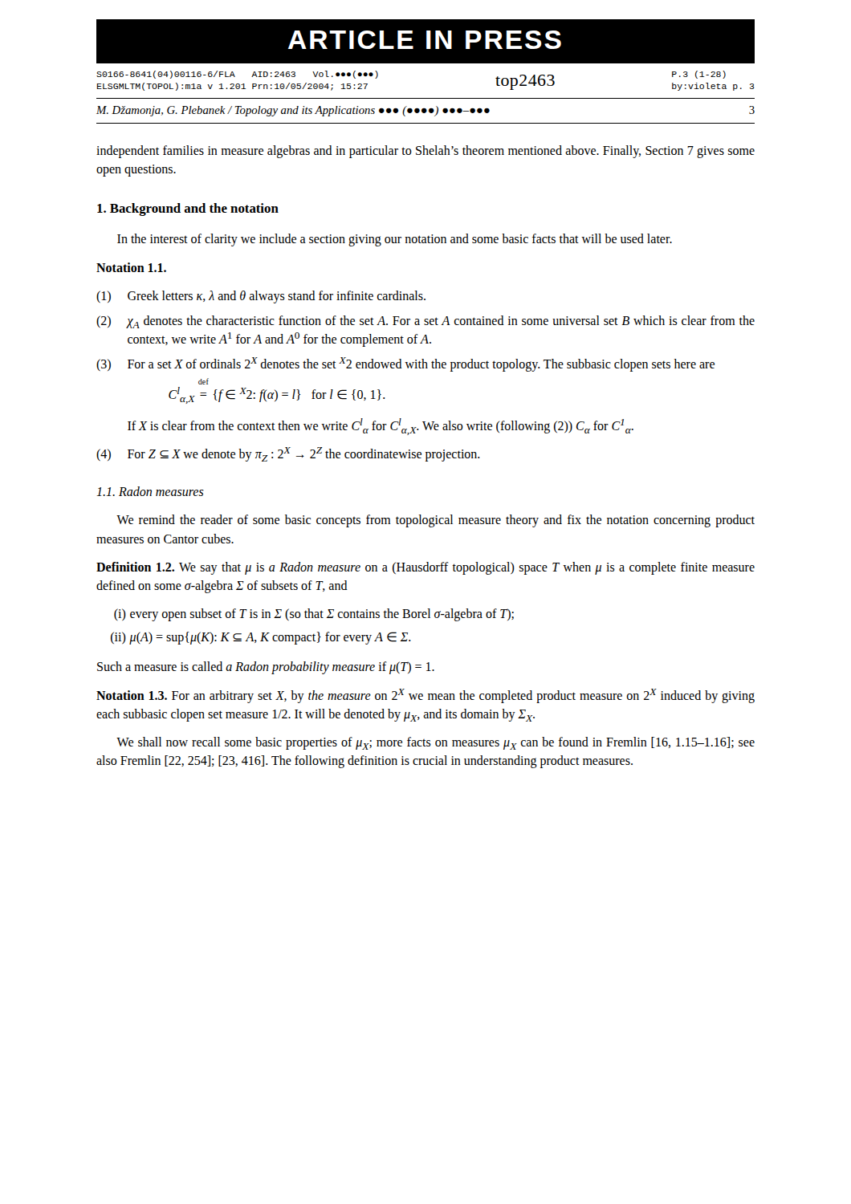ARTICLE IN PRESS
S0166-8641(04)00116-6/FLA AID:2463 Vol.●●●(●●●) ELSGMLTM(TOPOL):m1a v 1.201 Prn:10/05/2004; 15:27
top2463
P.3 (1-28) by:violeta p. 3
M. Džamonja, G. Plebanek / Topology and its Applications ●●● (●●●●) ●●●–●●● 3
independent families in measure algebras and in particular to Shelah’s theorem mentioned above. Finally, Section 7 gives some open questions.
1. Background and the notation
In the interest of clarity we include a section giving our notation and some basic facts that will be used later.
Notation 1.1.
(1) Greek letters κ, λ and θ always stand for infinite cardinals.
(2) χA denotes the characteristic function of the set A. For a set A contained in some universal set B which is clear from the context, we write A1 for A and A0 for the complement of A.
(3) For a set X of ordinals 2X denotes the set X2 endowed with the product topology. The subbasic clopen sets here are
Clα,X def= {f ∈ X2: f(α) = l} for l ∈ {0, 1}.
If X is clear from the context then we write Clα for Clα,X. We also write (following (2)) Cα for C1α.
(4) For Z ⊆ X we denote by πZ : 2X → 2Z the coordinatewise projection.
1.1. Radon measures
We remind the reader of some basic concepts from topological measure theory and fix the notation concerning product measures on Cantor cubes.
Definition 1.2. We say that μ is a Radon measure on a (Hausdorff topological) space T when μ is a complete finite measure defined on some σ-algebra Σ of subsets of T, and
(i) every open subset of T is in Σ (so that Σ contains the Borel σ-algebra of T);
(ii) μ(A) = sup{μ(K): K ⊆ A, K compact} for every A ∈ Σ.
Such a measure is called a Radon probability measure if μ(T) = 1.
Notation 1.3. For an arbitrary set X, by the measure on 2X we mean the completed product measure on 2X induced by giving each subbasic clopen set measure 1/2. It will be denoted by μX, and its domain by ΣX.
We shall now recall some basic properties of μX; more facts on measures μX can be found in Fremlin [16, 1.15–1.16]; see also Fremlin [22, 254]; [23, 416]. The following definition is crucial in understanding product measures.